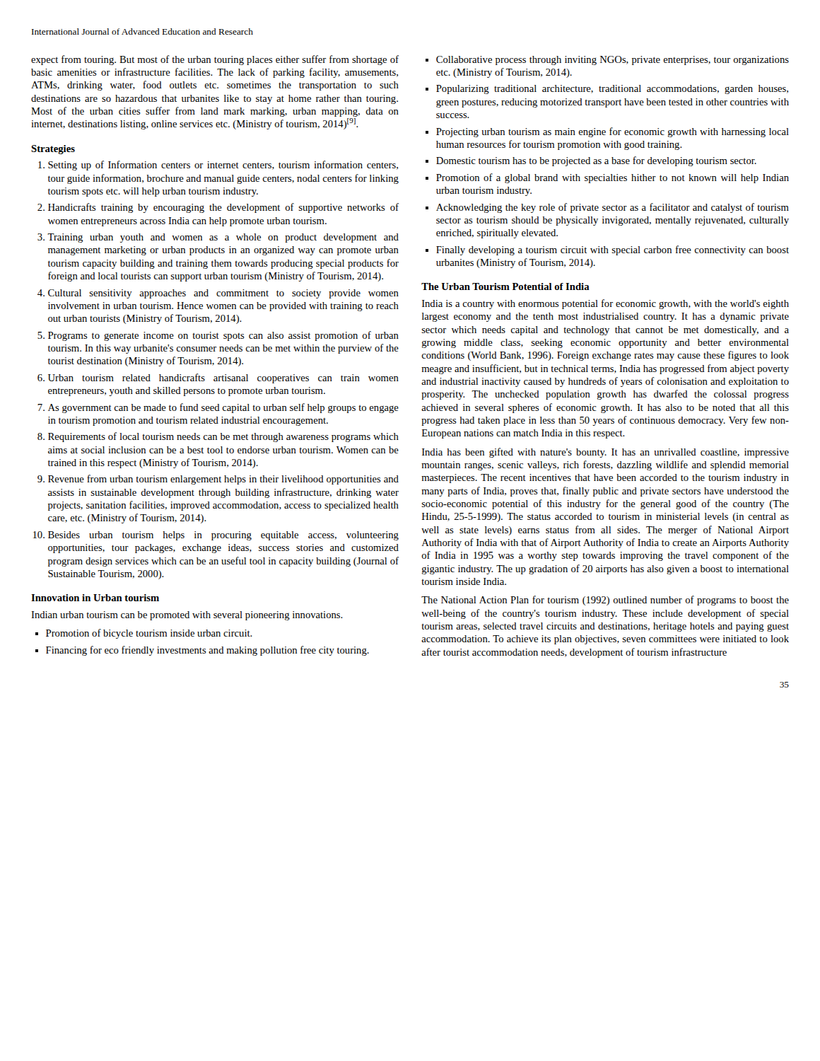International Journal of Advanced Education and Research
expect from touring. But most of the urban touring places either suffer from shortage of basic amenities or infrastructure facilities. The lack of parking facility, amusements, ATMs, drinking water, food outlets etc. sometimes the transportation to such destinations are so hazardous that urbanites like to stay at home rather than touring. Most of the urban cities suffer from land mark marking, urban mapping, data on internet, destinations listing, online services etc. (Ministry of tourism, 2014)[9].
Strategies
Setting up of Information centers or internet centers, tourism information centers, tour guide information, brochure and manual guide centers, nodal centers for linking tourism spots etc. will help urban tourism industry.
Handicrafts training by encouraging the development of supportive networks of women entrepreneurs across India can help promote urban tourism.
Training urban youth and women as a whole on product development and management marketing or urban products in an organized way can promote urban tourism capacity building and training them towards producing special products for foreign and local tourists can support urban tourism (Ministry of Tourism, 2014).
Cultural sensitivity approaches and commitment to society provide women involvement in urban tourism. Hence women can be provided with training to reach out urban tourists (Ministry of Tourism, 2014).
Programs to generate income on tourist spots can also assist promotion of urban tourism. In this way urbanite's consumer needs can be met within the purview of the tourist destination (Ministry of Tourism, 2014).
Urban tourism related handicrafts artisanal cooperatives can train women entrepreneurs, youth and skilled persons to promote urban tourism.
As government can be made to fund seed capital to urban self help groups to engage in tourism promotion and tourism related industrial encouragement.
Requirements of local tourism needs can be met through awareness programs which aims at social inclusion can be a best tool to endorse urban tourism. Women can be trained in this respect (Ministry of Tourism, 2014).
Revenue from urban tourism enlargement helps in their livelihood opportunities and assists in sustainable development through building infrastructure, drinking water projects, sanitation facilities, improved accommodation, access to specialized health care, etc. (Ministry of Tourism, 2014).
Besides urban tourism helps in procuring equitable access, volunteering opportunities, tour packages, exchange ideas, success stories and customized program design services which can be an useful tool in capacity building (Journal of Sustainable Tourism, 2000).
Innovation in Urban tourism
Indian urban tourism can be promoted with several pioneering innovations.
Promotion of bicycle tourism inside urban circuit.
Financing for eco friendly investments and making pollution free city touring.
Collaborative process through inviting NGOs, private enterprises, tour organizations etc. (Ministry of Tourism, 2014).
Popularizing traditional architecture, traditional accommodations, garden houses, green postures, reducing motorized transport have been tested in other countries with success.
Projecting urban tourism as main engine for economic growth with harnessing local human resources for tourism promotion with good training.
Domestic tourism has to be projected as a base for developing tourism sector.
Promotion of a global brand with specialties hither to not known will help Indian urban tourism industry.
Acknowledging the key role of private sector as a facilitator and catalyst of tourism sector as tourism should be physically invigorated, mentally rejuvenated, culturally enriched, spiritually elevated.
Finally developing a tourism circuit with special carbon free connectivity can boost urbanites (Ministry of Tourism, 2014).
The Urban Tourism Potential of India
India is a country with enormous potential for economic growth, with the world's eighth largest economy and the tenth most industrialised country. It has a dynamic private sector which needs capital and technology that cannot be met domestically, and a growing middle class, seeking economic opportunity and better environmental conditions (World Bank, 1996). Foreign exchange rates may cause these figures to look meagre and insufficient, but in technical terms, India has progressed from abject poverty and industrial inactivity caused by hundreds of years of colonisation and exploitation to prosperity. The unchecked population growth has dwarfed the colossal progress achieved in several spheres of economic growth. It has also to be noted that all this progress had taken place in less than 50 years of continuous democracy. Very few non-European nations can match India in this respect.
India has been gifted with nature's bounty. It has an unrivalled coastline, impressive mountain ranges, scenic valleys, rich forests, dazzling wildlife and splendid memorial masterpieces. The recent incentives that have been accorded to the tourism industry in many parts of India, proves that, finally public and private sectors have understood the socio-economic potential of this industry for the general good of the country (The Hindu, 25-5-1999). The status accorded to tourism in ministerial levels (in central as well as state levels) earns status from all sides. The merger of National Airport Authority of India with that of Airport Authority of India to create an Airports Authority of India in 1995 was a worthy step towards improving the travel component of the gigantic industry. The up gradation of 20 airports has also given a boost to international tourism inside India.
The National Action Plan for tourism (1992) outlined number of programs to boost the well-being of the country's tourism industry. These include development of special tourism areas, selected travel circuits and destinations, heritage hotels and paying guest accommodation. To achieve its plan objectives, seven committees were initiated to look after tourist accommodation needs, development of tourism infrastructure
35